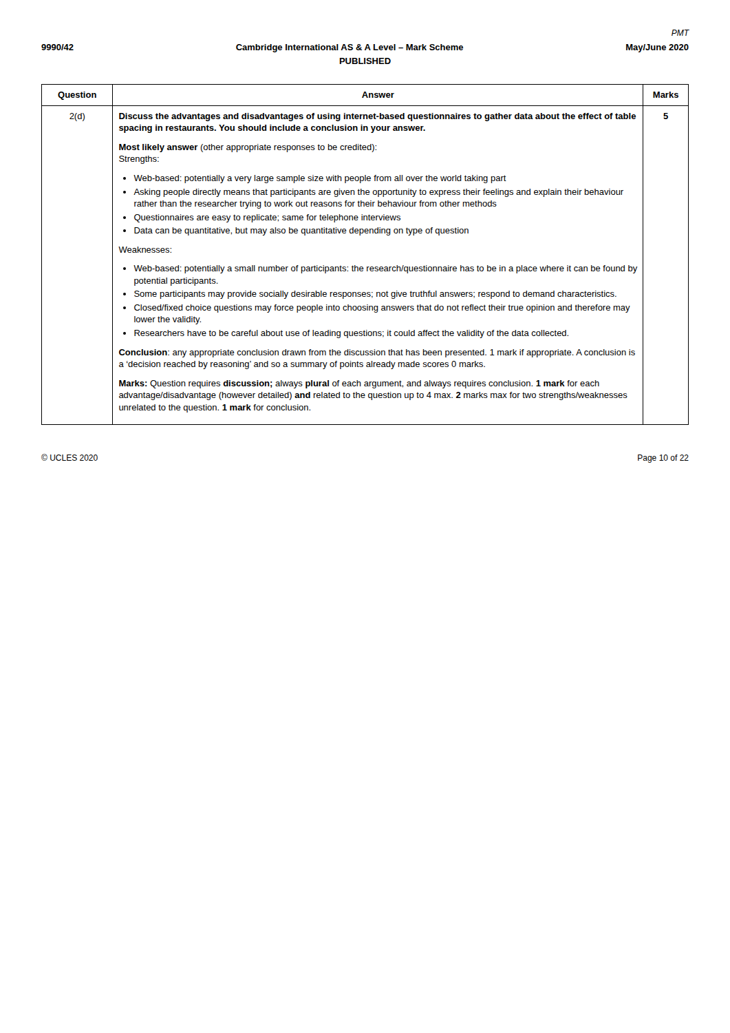PMT
9990/42
Cambridge International AS & A Level – Mark Scheme
May/June 2020
PUBLISHED
| Question | Answer | Marks |
| --- | --- | --- |
| 2(d) | Discuss the advantages and disadvantages of using internet-based questionnaires to gather data about the effect of table spacing in restaurants. You should include a conclusion in your answer. Most likely answer (other appropriate responses to be credited): Strengths: Web-based: potentially a very large sample size with people from all over the world taking part Asking people directly means that participants are given the opportunity to express their feelings and explain their behaviour rather than the researcher trying to work out reasons for their behaviour from other methods Questionnaires are easy to replicate; same for telephone interviews Data can be quantitative, but may also be quantitative depending on type of question Weaknesses: Web-based: potentially a small number of participants: the research/questionnaire has to be in a place where it can be found by potential participants. Some participants may provide socially desirable responses; not give truthful answers; respond to demand characteristics. Closed/fixed choice questions may force people into choosing answers that do not reflect their true opinion and therefore may lower the validity. Researchers have to be careful about use of leading questions; it could affect the validity of the data collected. Conclusion : any appropriate conclusion drawn from the discussion that has been presented. 1 mark if appropriate. A conclusion is a ‘decision reached by reasoning’ and so a summary of points already made scores 0 marks. Marks: Question requires discussion; always plural of each argument, and always requires conclusion. 1 mark for each advantage/disadvantage (however detailed) and related to the question up to 4 max. 2 marks max for two strengths/weaknesses unrelated to the question. 1 mark for conclusion. | 5 |
© UCLES 2020
Page 10 of 22